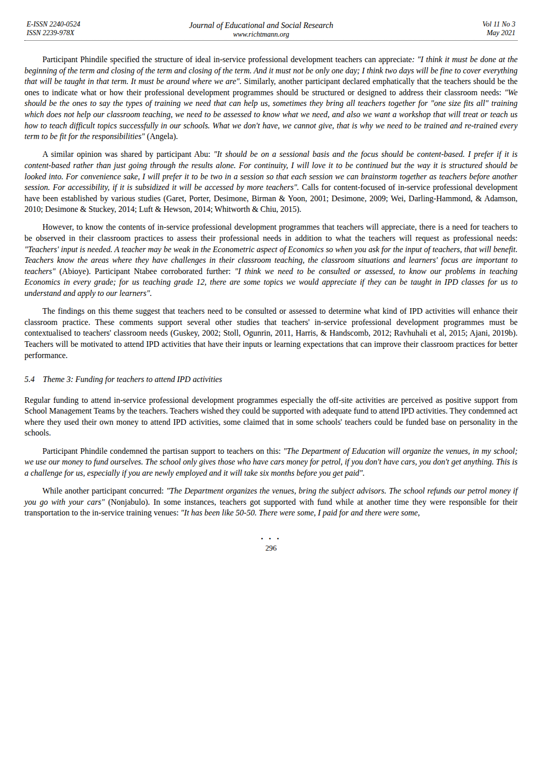| E-ISSN 2240-0524 ISSN 2239-978X | Journal of Educational and Social Research www.richtmann.org | Vol 11 No 3 May 2021 |
Participant Phindile specified the structure of ideal in-service professional development teachers can appreciate: "I think it must be done at the beginning of the term and closing of the term and closing of the term. And it must not be only one day; I think two days will be fine to cover everything that will be taught in that term. It must be around where we are". Similarly, another participant declared emphatically that the teachers should be the ones to indicate what or how their professional development programmes should be structured or designed to address their classroom needs: "We should be the ones to say the types of training we need that can help us, sometimes they bring all teachers together for "one size fits all" training which does not help our classroom teaching, we need to be assessed to know what we need, and also we want a workshop that will treat or teach us how to teach difficult topics successfully in our schools. What we don't have, we cannot give, that is why we need to be trained and re-trained every term to be fit for the responsibilities" (Angela).
A similar opinion was shared by participant Abu: "It should be on a sessional basis and the focus should be content-based. I prefer if it is content-based rather than just going through the results alone. For continuity, I will love it to be continued but the way it is structured should be looked into. For convenience sake, I will prefer it to be two in a session so that each session we can brainstorm together as teachers before another session. For accessibility, if it is subsidized it will be accessed by more teachers". Calls for content-focused of in-service professional development have been established by various studies (Garet, Porter, Desimone, Birman & Yoon, 2001; Desimone, 2009; Wei, Darling-Hammond, & Adamson, 2010; Desimone & Stuckey, 2014; Luft & Hewson, 2014; Whitworth & Chiu, 2015).
However, to know the contents of in-service professional development programmes that teachers will appreciate, there is a need for teachers to be observed in their classroom practices to assess their professional needs in addition to what the teachers will request as professional needs: "Teachers' input is needed. A teacher may be weak in the Econometric aspect of Economics so when you ask for the input of teachers, that will benefit. Teachers know the areas where they have challenges in their classroom teaching, the classroom situations and learners' focus are important to teachers" (Abioye). Participant Ntabee corroborated further: "I think we need to be consulted or assessed, to know our problems in teaching Economics in every grade; for us teaching grade 12, there are some topics we would appreciate if they can be taught in IPD classes for us to understand and apply to our learners".
The findings on this theme suggest that teachers need to be consulted or assessed to determine what kind of IPD activities will enhance their classroom practice. These comments support several other studies that teachers' in-service professional development programmes must be contextualised to teachers' classroom needs (Guskey, 2002; Stoll, Ogunrin, 2011, Harris, & Handscomb, 2012; Ravhuhali et al, 2015; Ajani, 2019b). Teachers will be motivated to attend IPD activities that have their inputs or learning expectations that can improve their classroom practices for better performance.
5.4 Theme 3: Funding for teachers to attend IPD activities
Regular funding to attend in-service professional development programmes especially the off-site activities are perceived as positive support from School Management Teams by the teachers. Teachers wished they could be supported with adequate fund to attend IPD activities. They condemned act where they used their own money to attend IPD activities, some claimed that in some schools' teachers could be funded base on personality in the schools.
Participant Phindile condemned the partisan support to teachers on this: "The Department of Education will organize the venues, in my school; we use our money to fund ourselves. The school only gives those who have cars money for petrol, if you don't have cars, you don't get anything. This is a challenge for us, especially if you are newly employed and it will take six months before you get paid".
While another participant concurred: "The Department organizes the venues, bring the subject advisors. The school refunds our petrol money if you go with your cars" (Nonjabulo). In some instances, teachers got supported with fund while at another time they were responsible for their transportation to the in-service training venues: "It has been like 50-50. There were some, I paid for and there were some,
• • • 296